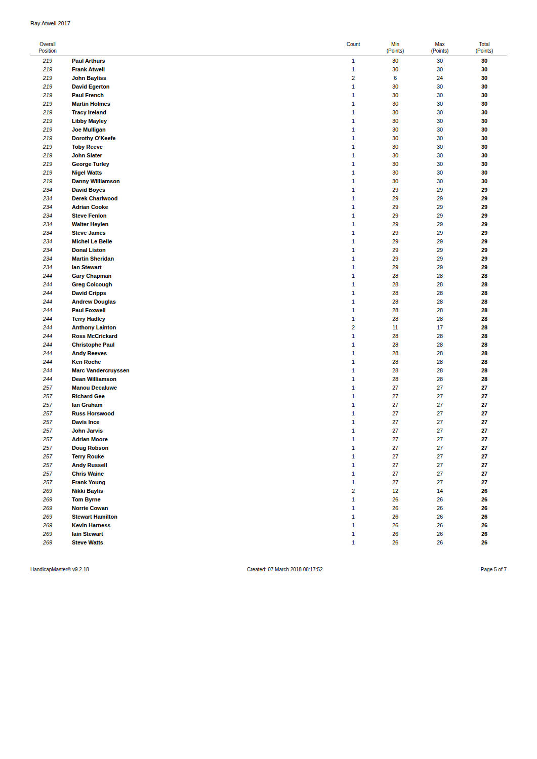Ray Atwell 2017
| Overall | | Count | Min | Max | Total |
| --- | --- | --- | --- | --- | --- |
| Position | | | (Points) | (Points) | (Points) |
| 219 | Paul Arthurs | 1 | 30 | 30 | 30 |
| 219 | Frank Atwell | 1 | 30 | 30 | 30 |
| 219 | John Bayliss | 2 | 6 | 24 | 30 |
| 219 | David Egerton | 1 | 30 | 30 | 30 |
| 219 | Paul French | 1 | 30 | 30 | 30 |
| 219 | Martin Holmes | 1 | 30 | 30 | 30 |
| 219 | Tracy Ireland | 1 | 30 | 30 | 30 |
| 219 | Libby Mayley | 1 | 30 | 30 | 30 |
| 219 | Joe Mulligan | 1 | 30 | 30 | 30 |
| 219 | Dorothy O'Keefe | 1 | 30 | 30 | 30 |
| 219 | Toby Reeve | 1 | 30 | 30 | 30 |
| 219 | John Slater | 1 | 30 | 30 | 30 |
| 219 | George Turley | 1 | 30 | 30 | 30 |
| 219 | Nigel Watts | 1 | 30 | 30 | 30 |
| 219 | Danny Williamson | 1 | 30 | 30 | 30 |
| 234 | David Boyes | 1 | 29 | 29 | 29 |
| 234 | Derek Charlwood | 1 | 29 | 29 | 29 |
| 234 | Adrian Cooke | 1 | 29 | 29 | 29 |
| 234 | Steve Fenlon | 1 | 29 | 29 | 29 |
| 234 | Walter Heylen | 1 | 29 | 29 | 29 |
| 234 | Steve James | 1 | 29 | 29 | 29 |
| 234 | Michel Le Belle | 1 | 29 | 29 | 29 |
| 234 | Donal Liston | 1 | 29 | 29 | 29 |
| 234 | Martin Sheridan | 1 | 29 | 29 | 29 |
| 234 | Ian Stewart | 1 | 29 | 29 | 29 |
| 244 | Gary Chapman | 1 | 28 | 28 | 28 |
| 244 | Greg Colcough | 1 | 28 | 28 | 28 |
| 244 | David Cripps | 1 | 28 | 28 | 28 |
| 244 | Andrew Douglas | 1 | 28 | 28 | 28 |
| 244 | Paul Foxwell | 1 | 28 | 28 | 28 |
| 244 | Terry Hadley | 1 | 28 | 28 | 28 |
| 244 | Anthony Lainton | 2 | 11 | 17 | 28 |
| 244 | Ross McCrickard | 1 | 28 | 28 | 28 |
| 244 | Christophe Paul | 1 | 28 | 28 | 28 |
| 244 | Andy Reeves | 1 | 28 | 28 | 28 |
| 244 | Ken Roche | 1 | 28 | 28 | 28 |
| 244 | Marc Vandercruyssen | 1 | 28 | 28 | 28 |
| 244 | Dean Williamson | 1 | 28 | 28 | 28 |
| 257 | Manou Decaluwe | 1 | 27 | 27 | 27 |
| 257 | Richard Gee | 1 | 27 | 27 | 27 |
| 257 | Ian Graham | 1 | 27 | 27 | 27 |
| 257 | Russ Horswood | 1 | 27 | 27 | 27 |
| 257 | Davis Ince | 1 | 27 | 27 | 27 |
| 257 | John Jarvis | 1 | 27 | 27 | 27 |
| 257 | Adrian Moore | 1 | 27 | 27 | 27 |
| 257 | Doug Robson | 1 | 27 | 27 | 27 |
| 257 | Terry Rouke | 1 | 27 | 27 | 27 |
| 257 | Andy Russell | 1 | 27 | 27 | 27 |
| 257 | Chris Waine | 1 | 27 | 27 | 27 |
| 257 | Frank Young | 1 | 27 | 27 | 27 |
| 269 | Nikki Baylis | 2 | 12 | 14 | 26 |
| 269 | Tom Byrne | 1 | 26 | 26 | 26 |
| 269 | Norrie Cowan | 1 | 26 | 26 | 26 |
| 269 | Stewart Hamilton | 1 | 26 | 26 | 26 |
| 269 | Kevin Harness | 1 | 26 | 26 | 26 |
| 269 | Iain Stewart | 1 | 26 | 26 | 26 |
| 269 | Steve Watts | 1 | 26 | 26 | 26 |
HandicapMaster® v9.2.18 Created: 07 March 2018 08:17:52 Page 5 of 7